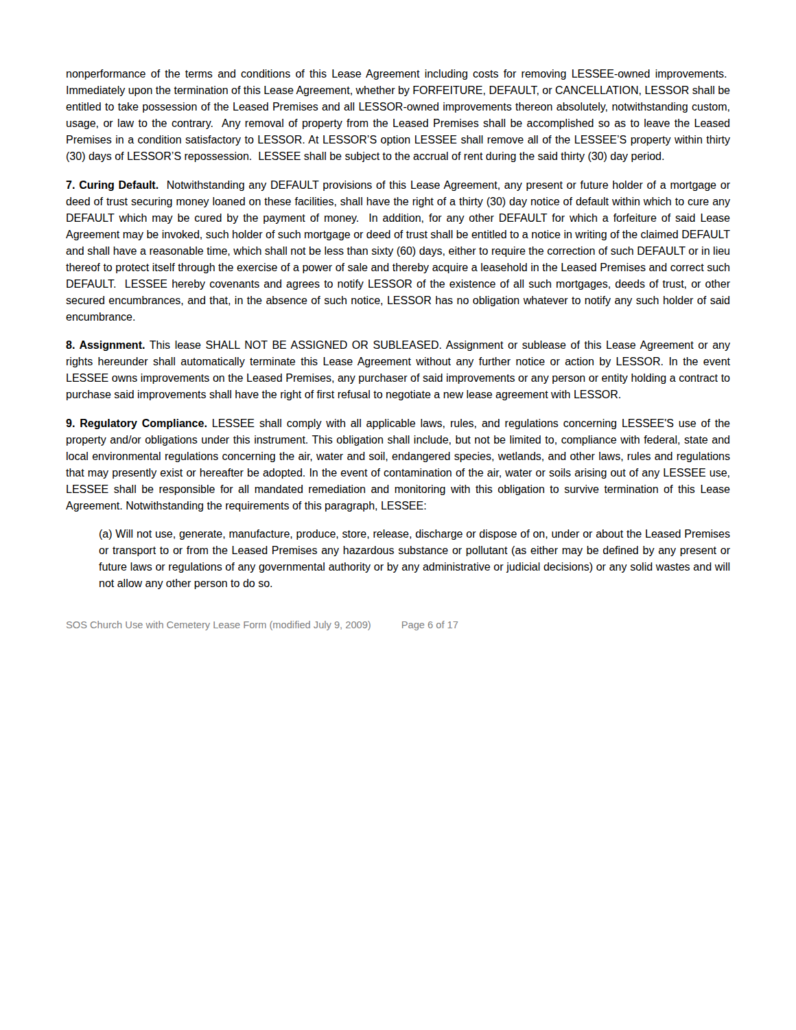nonperformance of the terms and conditions of this Lease Agreement including costs for removing LESSEE-owned improvements. Immediately upon the termination of this Lease Agreement, whether by FORFEITURE, DEFAULT, or CANCELLATION, LESSOR shall be entitled to take possession of the Leased Premises and all LESSOR-owned improvements thereon absolutely, notwithstanding custom, usage, or law to the contrary. Any removal of property from the Leased Premises shall be accomplished so as to leave the Leased Premises in a condition satisfactory to LESSOR. At LESSOR’S option LESSEE shall remove all of the LESSEE’S property within thirty (30) days of LESSOR’S repossession. LESSEE shall be subject to the accrual of rent during the said thirty (30) day period.
7. Curing Default. Notwithstanding any DEFAULT provisions of this Lease Agreement, any present or future holder of a mortgage or deed of trust securing money loaned on these facilities, shall have the right of a thirty (30) day notice of default within which to cure any DEFAULT which may be cured by the payment of money. In addition, for any other DEFAULT for which a forfeiture of said Lease Agreement may be invoked, such holder of such mortgage or deed of trust shall be entitled to a notice in writing of the claimed DEFAULT and shall have a reasonable time, which shall not be less than sixty (60) days, either to require the correction of such DEFAULT or in lieu thereof to protect itself through the exercise of a power of sale and thereby acquire a leasehold in the Leased Premises and correct such DEFAULT. LESSEE hereby covenants and agrees to notify LESSOR of the existence of all such mortgages, deeds of trust, or other secured encumbrances, and that, in the absence of such notice, LESSOR has no obligation whatever to notify any such holder of said encumbrance.
8. Assignment. This lease SHALL NOT BE ASSIGNED OR SUBLEASED. Assignment or sublease of this Lease Agreement or any rights hereunder shall automatically terminate this Lease Agreement without any further notice or action by LESSOR. In the event LESSEE owns improvements on the Leased Premises, any purchaser of said improvements or any person or entity holding a contract to purchase said improvements shall have the right of first refusal to negotiate a new lease agreement with LESSOR.
9. Regulatory Compliance. LESSEE shall comply with all applicable laws, rules, and regulations concerning LESSEE'S use of the property and/or obligations under this instrument. This obligation shall include, but not be limited to, compliance with federal, state and local environmental regulations concerning the air, water and soil, endangered species, wetlands, and other laws, rules and regulations that may presently exist or hereafter be adopted. In the event of contamination of the air, water or soils arising out of any LESSEE use, LESSEE shall be responsible for all mandated remediation and monitoring with this obligation to survive termination of this Lease Agreement. Notwithstanding the requirements of this paragraph, LESSEE:
(a) Will not use, generate, manufacture, produce, store, release, discharge or dispose of on, under or about the Leased Premises or transport to or from the Leased Premises any hazardous substance or pollutant (as either may be defined by any present or future laws or regulations of any governmental authority or by any administrative or judicial decisions) or any solid wastes and will not allow any other person to do so.
SOS Church Use with Cemetery Lease Form (modified July 9, 2009)Page 6 of 17